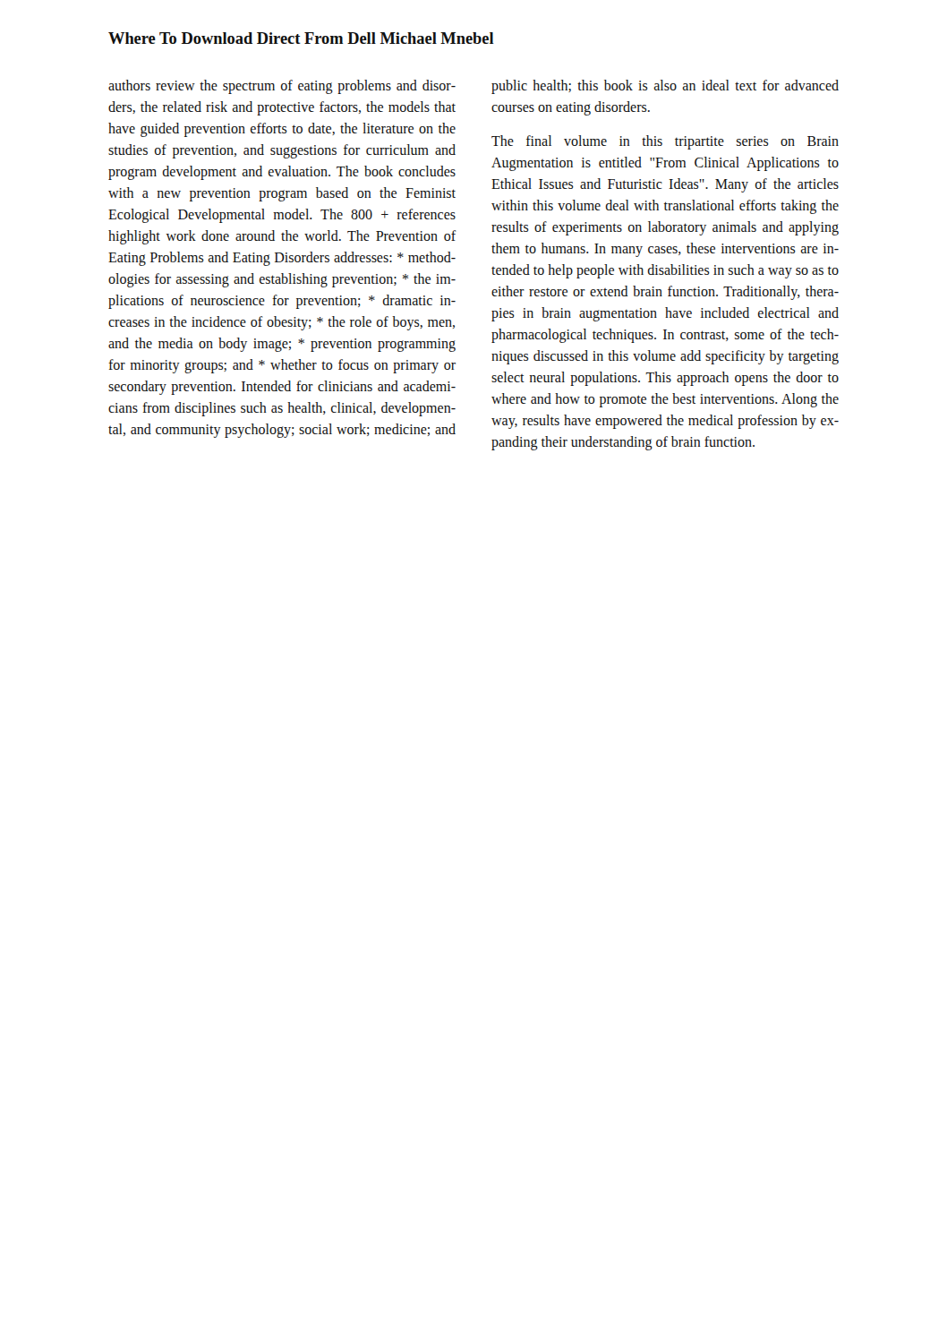Where To Download Direct From Dell Michael Mnebel
authors review the spectrum of eating problems and disorders, the related risk and protective factors, the models that have guided prevention efforts to date, the literature on the studies of prevention, and suggestions for curriculum and program development and evaluation. The book concludes with a new prevention program based on the Feminist Ecological Developmental model. The 800 + references highlight work done around the world. The Prevention of Eating Problems and Eating Disorders addresses: * methodologies for assessing and establishing prevention; * the implications of neuroscience for prevention; * dramatic increases in the incidence of obesity; * the role of boys, men, and the media on body image; * prevention programming for minority groups; and * whether to focus on primary or secondary prevention. Intended for clinicians and academicians from disciplines such as health, clinical, developmental, and community psychology; social work; medicine; and public health; this book is also an ideal text for advanced courses on eating disorders.
The final volume in this tripartite series on Brain Augmentation is entitled "From Clinical Applications to Ethical Issues and Futuristic Ideas". Many of the articles within this volume deal with translational efforts taking the results of experiments on laboratory animals and applying them to humans. In many cases, these interventions are intended to help people with disabilities in such a way so as to either restore or extend brain function. Traditionally, therapies in brain augmentation have included electrical and pharmacological techniques. In contrast, some of the techniques discussed in this volume add specificity by targeting select neural populations. This approach opens the door to where and how to promote the best interventions. Along the way, results have empowered the medical profession by expanding their understanding of brain function.